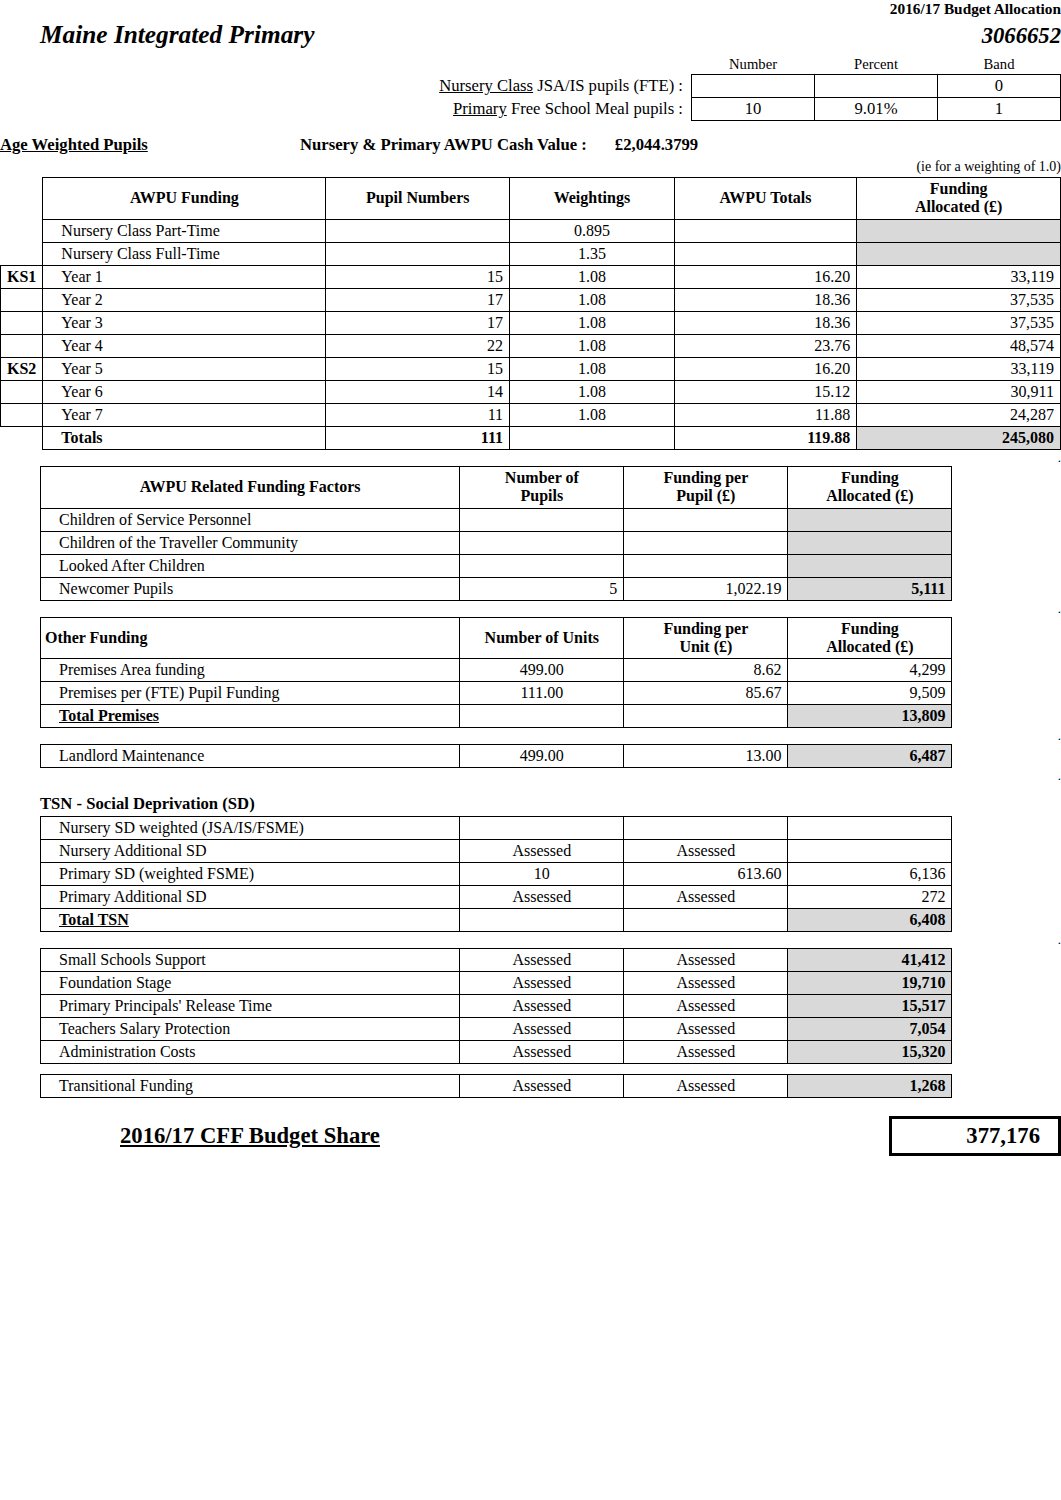2016/17 Budget Allocation
Maine Integrated Primary
3066652
| | Number | Percent | Band |
| Nursery Class JSA/IS pupils (FTE) : | | | 0 |
| Primary Free School Meal pupils : | 10 | 9.01% | 1 |
Age Weighted Pupils
Nursery & Primary AWPU Cash Value :
£2,044.3799
(ie for a weighting of 1.0)
| | AWPU Funding | Pupil Numbers | Weightings | AWPU Totals | Funding Allocated (£) |
| --- | --- | --- | --- | --- | --- |
| | Nursery Class Part-Time | | 0.895 | | |
| | Nursery Class Full-Time | | 1.35 | | |
| KS1 | Year 1 | 15 | 1.08 | 16.20 | 33,119 |
| | Year 2 | 17 | 1.08 | 18.36 | 37,535 |
| | Year 3 | 17 | 1.08 | 18.36 | 37,535 |
| | Year 4 | 22 | 1.08 | 23.76 | 48,574 |
| KS2 | Year 5 | 15 | 1.08 | 16.20 | 33,119 |
| | Year 6 | 14 | 1.08 | 15.12 | 30,911 |
| | Year 7 | 11 | 1.08 | 11.88 | 24,287 |
| | Totals | 111 | | 119.88 | 245,080 |
.
| AWPU Related Funding Factors | Number of Pupils | Funding per Pupil (£) | Funding Allocated (£) |
| --- | --- | --- | --- |
| Children of Service Personnel | | | |
| Children of the Traveller Community | | | |
| Looked After Children | | | |
| Newcomer Pupils | 5 | 1,022.19 | 5,111 |
.
| Other Funding | Number of Units | Funding per Unit (£) | Funding Allocated (£) |
| --- | --- | --- | --- |
| Premises Area funding | 499.00 | 8.62 | 4,299 |
| Premises per (FTE) Pupil Funding | 111.00 | 85.67 | 9,509 |
| Total Premises | | | 13,809 |
.
| Landlord Maintenance | 499.00 | 13.00 | 6,487 |
.
TSN - Social Deprivation (SD)
| Nursery SD weighted (JSA/IS/FSME) | | | |
| Nursery Additional SD | Assessed | Assessed | |
| Primary SD (weighted FSME) | 10 | 613.60 | 6,136 |
| Primary Additional SD | Assessed | Assessed | 272 |
| Total TSN | | | 6,408 |
.
| Small Schools Support | Assessed | Assessed | 41,412 |
| Foundation Stage | Assessed | Assessed | 19,710 |
| Primary Principals' Release Time | Assessed | Assessed | 15,517 |
| Teachers Salary Protection | Assessed | Assessed | 7,054 |
| Administration Costs | Assessed | Assessed | 15,320 |
| Transitional Funding | Assessed | Assessed | 1,268 |
2016/17 CFF Budget Share
377,176